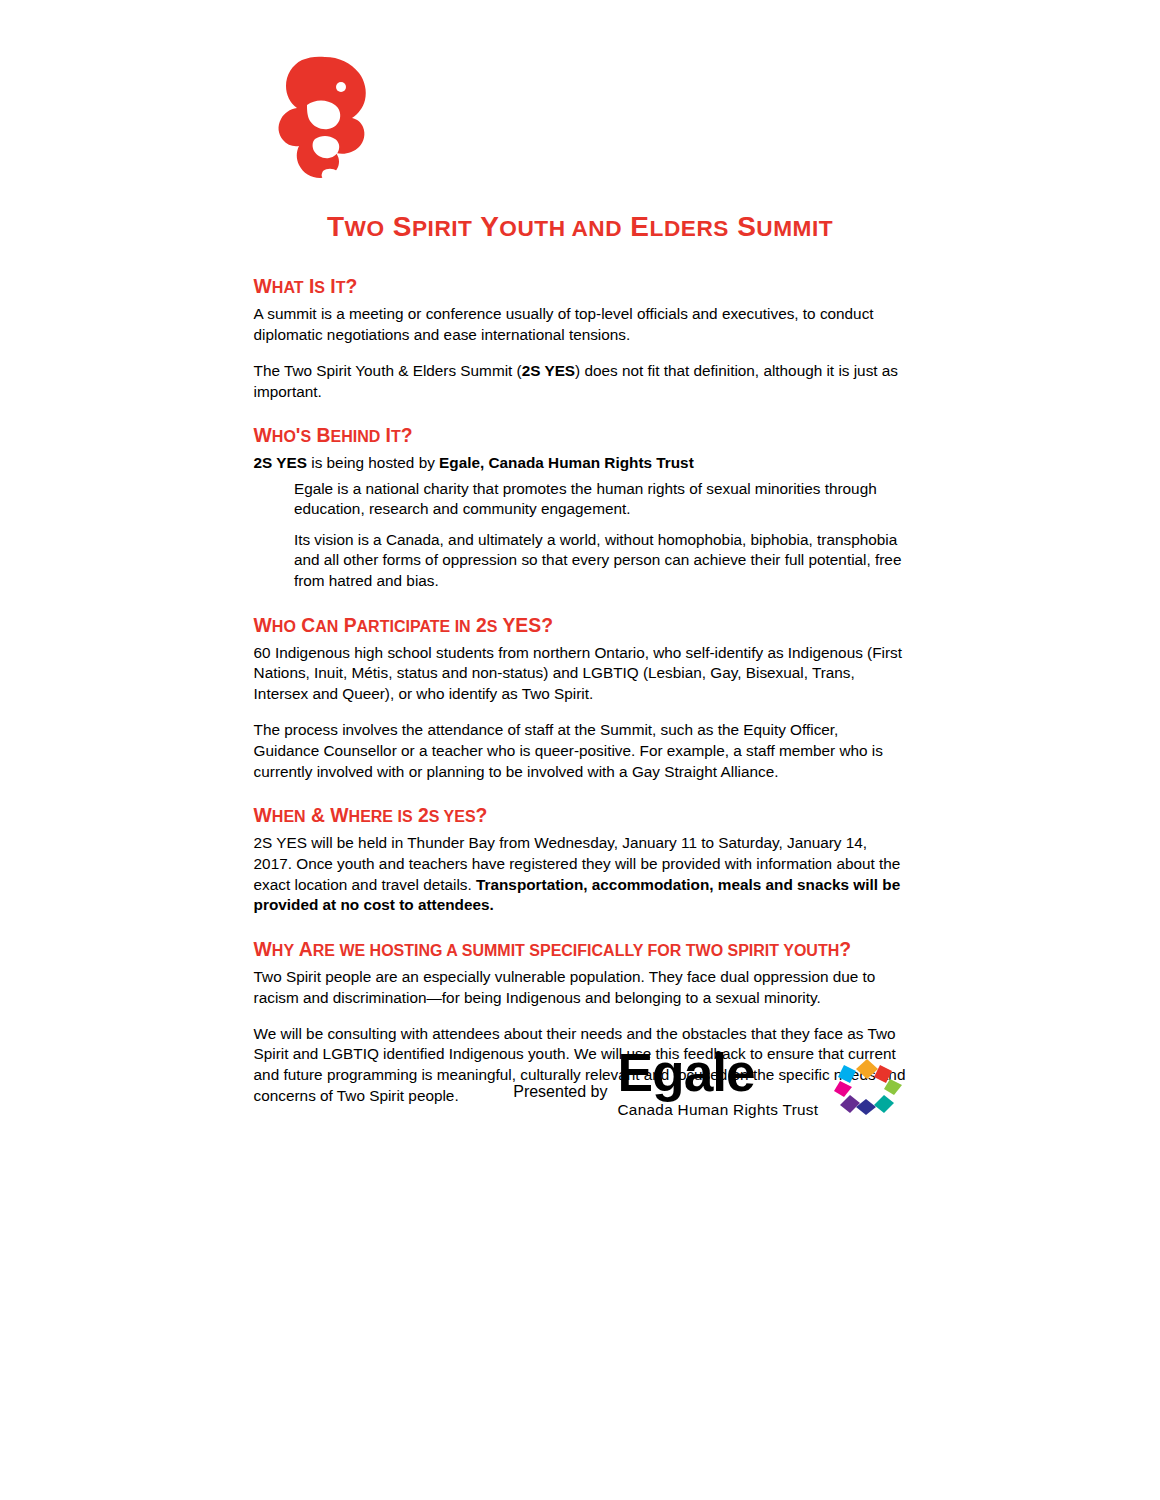TWO SPIRIT YOUTH AND ELDERS SUMMIT
WHAT IS IT?
A summit is a meeting or conference usually of top-level officials and executives, to conduct diplomatic negotiations and ease international tensions.
The Two Spirit Youth & Elders Summit (2S YES) does not fit that definition, although it is just as important.
WHO'S BEHIND IT?
2S YES is being hosted by Egale, Canada Human Rights Trust
Egale is a national charity that promotes the human rights of sexual minorities through education, research and community engagement.
Its vision is a Canada, and ultimately a world, without homophobia, biphobia, transphobia and all other forms of oppression so that every person can achieve their full potential, free from hatred and bias.
WHO CAN PARTICIPATE IN 2S YES?
60 Indigenous high school students from northern Ontario, who self-identify as Indigenous (First Nations, Inuit, Métis, status and non-status) and LGBTIQ (Lesbian, Gay, Bisexual, Trans, Intersex and Queer), or who identify as Two Spirit.
The process involves the attendance of staff at the Summit, such as the Equity Officer, Guidance Counsellor or a teacher who is queer-positive. For example, a staff member who is currently involved with or planning to be involved with a Gay Straight Alliance.
WHEN & WHERE IS 2S YES?
2S YES will be held in Thunder Bay from Wednesday, January 11 to Saturday, January 14, 2017. Once youth and teachers have registered they will be provided with information about the exact location and travel details. Transportation, accommodation, meals and snacks will be provided at no cost to attendees.
WHY ARE WE HOSTING A SUMMIT SPECIFICALLY FOR TWO SPIRIT YOUTH?
Two Spirit people are an especially vulnerable population. They face dual oppression due to racism and discrimination—for being Indigenous and belonging to a sexual minority.
We will be consulting with attendees about their needs and the obstacles that they face as Two Spirit and LGBTIQ identified Indigenous youth. We will use this feedback to ensure that current and future programming is meaningful, culturally relevant and focused on the specific needs and concerns of Two Spirit people.
Presented by
Egale
Canada Human Rights Trust